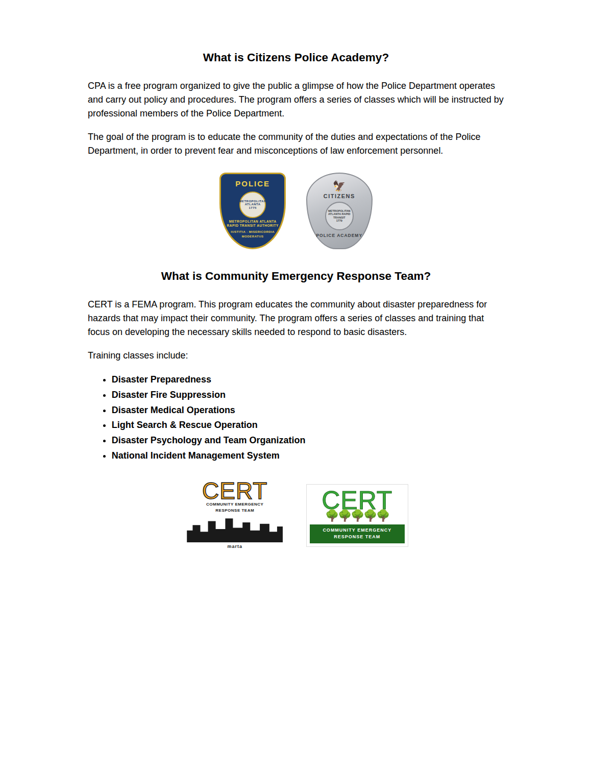What is Citizens Police Academy?
CPA is a free program organized to give the public a glimpse of how the Police Department operates and carry out policy and procedures. The program offers a series of classes which will be instructed by professional members of the Police Department.
The goal of the program is to educate the community of the duties and expectations of the Police Department, in order to prevent fear and misconceptions of law enforcement personnel.
POLICE
METROPOLITAN
ATLANTA
1775
METROPOLITAN ATLANTA
RAPID TRANSIT AUTHORITY IUSTITIA · MISERICORDIA
MODERATUS
🦅 CITIZENS
METROPOLITAN
ATLANTA RAPID TRANSIT
1779
POLICE ACADEMY
What is Community Emergency Response Team?
CERT is a FEMA program. This program educates the community about disaster preparedness for hazards that may impact their community. The program offers a series of classes and training that focus on developing the necessary skills needed to respond to basic disasters.
Training classes include:
Disaster Preparedness
Disaster Fire Suppression
Disaster Medical Operations
Light Search & Rescue Operation
Disaster Psychology and Team Organization
National Incident Management System
CERT
COMMUNITY EMERGENCY
RESPONSE TEAM
marta
CERT
🌳🌳🌳🌳🌳
COMMUNITY EMERGENCY
RESPONSE TEAM